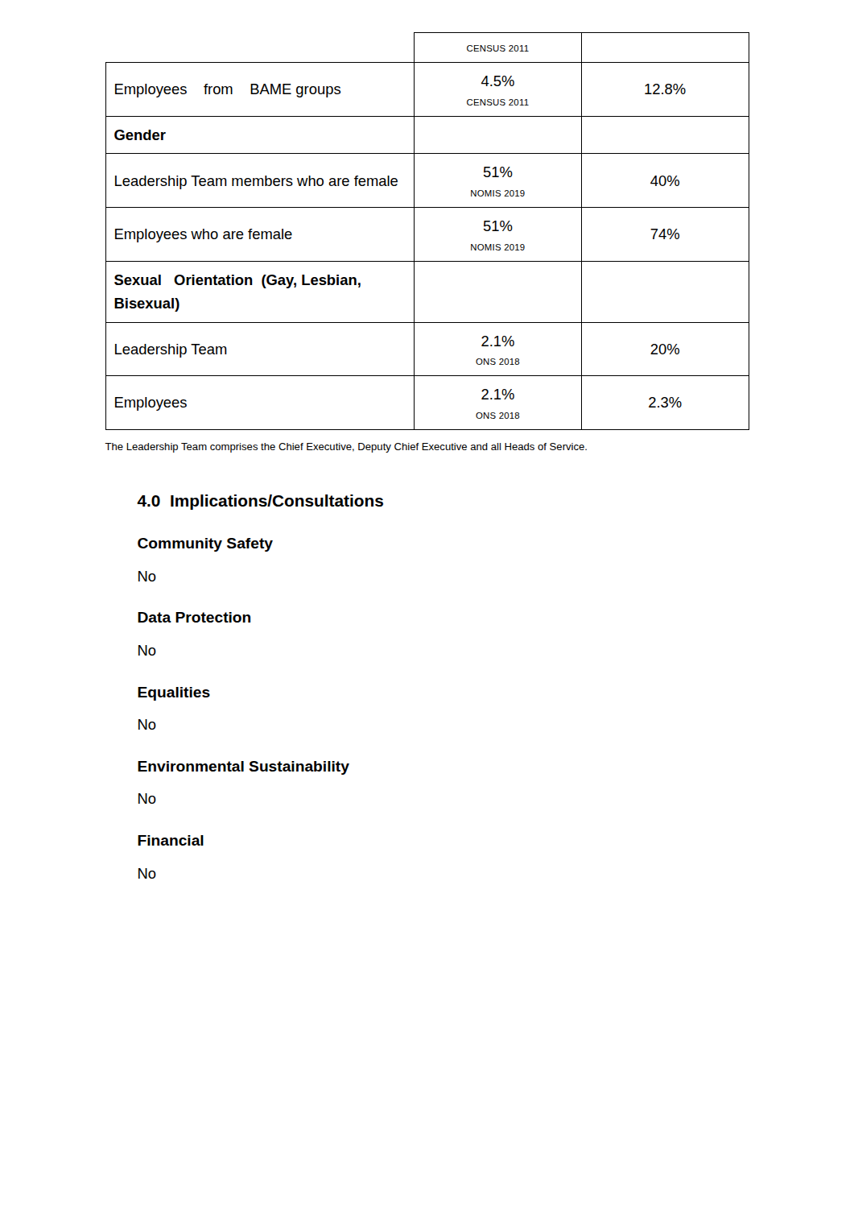| | CENSUS 2011 | |
| Employees from BAME groups | 4.5% CENSUS 2011 | 12.8% |
| Gender | | |
| Leadership Team members who are female | 51% NOMIS 2019 | 40% |
| Employees who are female | 51% NOMIS 2019 | 74% |
| Sexual Orientation (Gay, Lesbian, Bisexual) | | |
| Leadership Team | 2.1% ONS 2018 | 20% |
| Employees | 2.1% ONS 2018 | 2.3% |
The Leadership Team comprises the Chief Executive, Deputy Chief Executive and all Heads of Service.
4.0 Implications/Consultations
Community Safety
No
Data Protection
No
Equalities
No
Environmental Sustainability
No
Financial
No